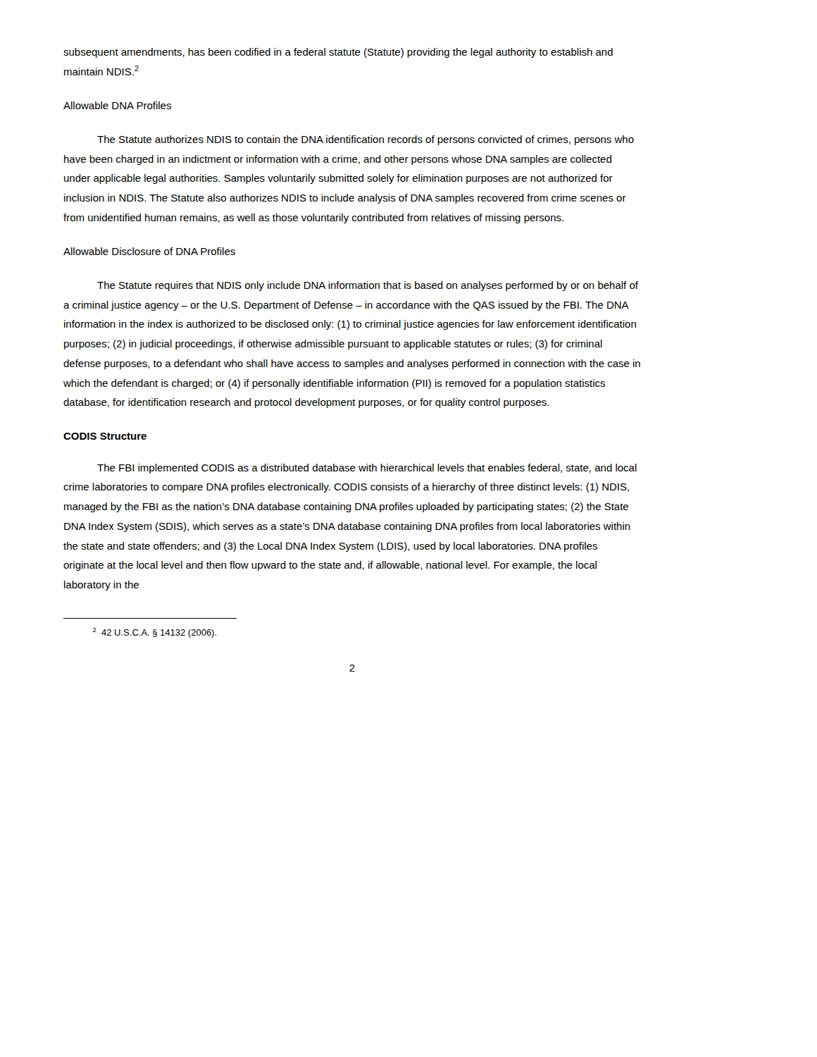subsequent amendments, has been codified in a federal statute (Statute) providing the legal authority to establish and maintain NDIS.2
Allowable DNA Profiles
The Statute authorizes NDIS to contain the DNA identification records of persons convicted of crimes, persons who have been charged in an indictment or information with a crime, and other persons whose DNA samples are collected under applicable legal authorities. Samples voluntarily submitted solely for elimination purposes are not authorized for inclusion in NDIS. The Statute also authorizes NDIS to include analysis of DNA samples recovered from crime scenes or from unidentified human remains, as well as those voluntarily contributed from relatives of missing persons.
Allowable Disclosure of DNA Profiles
The Statute requires that NDIS only include DNA information that is based on analyses performed by or on behalf of a criminal justice agency – or the U.S. Department of Defense – in accordance with the QAS issued by the FBI. The DNA information in the index is authorized to be disclosed only: (1) to criminal justice agencies for law enforcement identification purposes; (2) in judicial proceedings, if otherwise admissible pursuant to applicable statutes or rules; (3) for criminal defense purposes, to a defendant who shall have access to samples and analyses performed in connection with the case in which the defendant is charged; or (4) if personally identifiable information (PII) is removed for a population statistics database, for identification research and protocol development purposes, or for quality control purposes.
CODIS Structure
The FBI implemented CODIS as a distributed database with hierarchical levels that enables federal, state, and local crime laboratories to compare DNA profiles electronically. CODIS consists of a hierarchy of three distinct levels: (1) NDIS, managed by the FBI as the nation’s DNA database containing DNA profiles uploaded by participating states; (2) the State DNA Index System (SDIS), which serves as a state’s DNA database containing DNA profiles from local laboratories within the state and state offenders; and (3) the Local DNA Index System (LDIS), used by local laboratories. DNA profiles originate at the local level and then flow upward to the state and, if allowable, national level. For example, the local laboratory in the
2 42 U.S.C.A. § 14132 (2006).
2